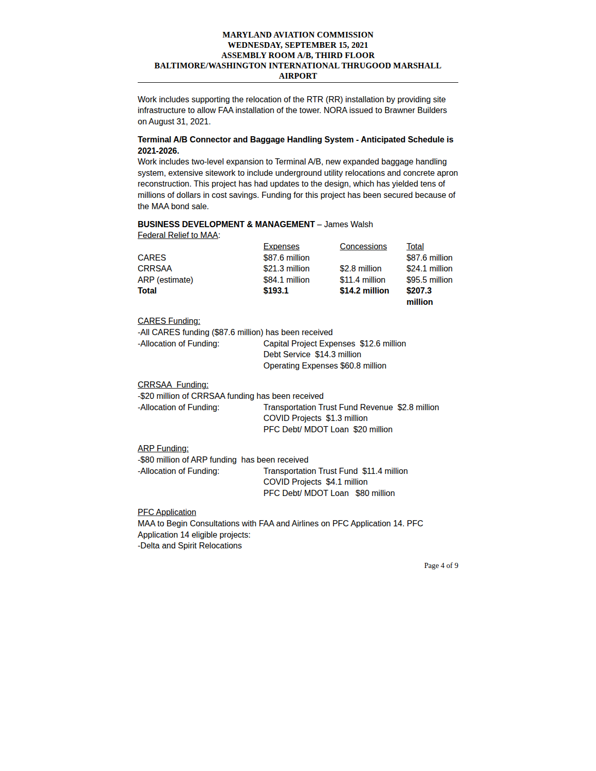MARYLAND AVIATION COMMISSION
WEDNESDAY, SEPTEMBER 15, 2021
ASSEMBLY ROOM A/B, THIRD FLOOR
BALTIMORE/WASHINGTON INTERNATIONAL THRUGOOD MARSHALL
AIRPORT
Work includes supporting the relocation of the RTR (RR) installation by providing site infrastructure to allow FAA installation of the tower. NORA issued to Brawner Builders on August 31, 2021.
Terminal A/B Connector and Baggage Handling System - Anticipated Schedule is 2021-2026.
Work includes two-level expansion to Terminal A/B, new expanded baggage handling system, extensive sitework to include underground utility relocations and concrete apron reconstruction. This project has had updates to the design, which has yielded tens of millions of dollars in cost savings. Funding for this project has been secured because of the MAA bond sale.
BUSINESS DEVELOPMENT & MANAGEMENT – James Walsh
Federal Relief to MAA:
| | Expenses | Concessions | Total |
| CARES | $87.6 million | | $87.6 million |
| CRRSAA | $21.3 million | $2.8 million | $24.1 million |
| ARP (estimate) | $84.1 million | $11.4 million | $95.5 million |
| Total | $193.1 | $14.2 million | $207.3 million |
CARES Funding:
-All CARES funding ($87.6 million) has been received
| -Allocation of Funding: | Capital Project Expenses $12.6 million |
| | Debt Service $14.3 million |
| | Operating Expenses $60.8 million |
CRRSAA Funding:
-$20 million of CRRSAA funding has been received
| -Allocation of Funding: | Transportation Trust Fund Revenue $2.8 million |
| | COVID Projects $1.3 million |
| | PFC Debt/ MDOT Loan $20 million |
ARP Funding:
-$80 million of ARP funding has been received
| -Allocation of Funding: | Transportation Trust Fund $11.4 million |
| | COVID Projects $4.1 million |
| | PFC Debt/ MDOT Loan $80 million |
PFC Application
MAA to Begin Consultations with FAA and Airlines on PFC Application 14. PFC Application 14 eligible projects:
-Delta and Spirit Relocations
Page 4 of 9